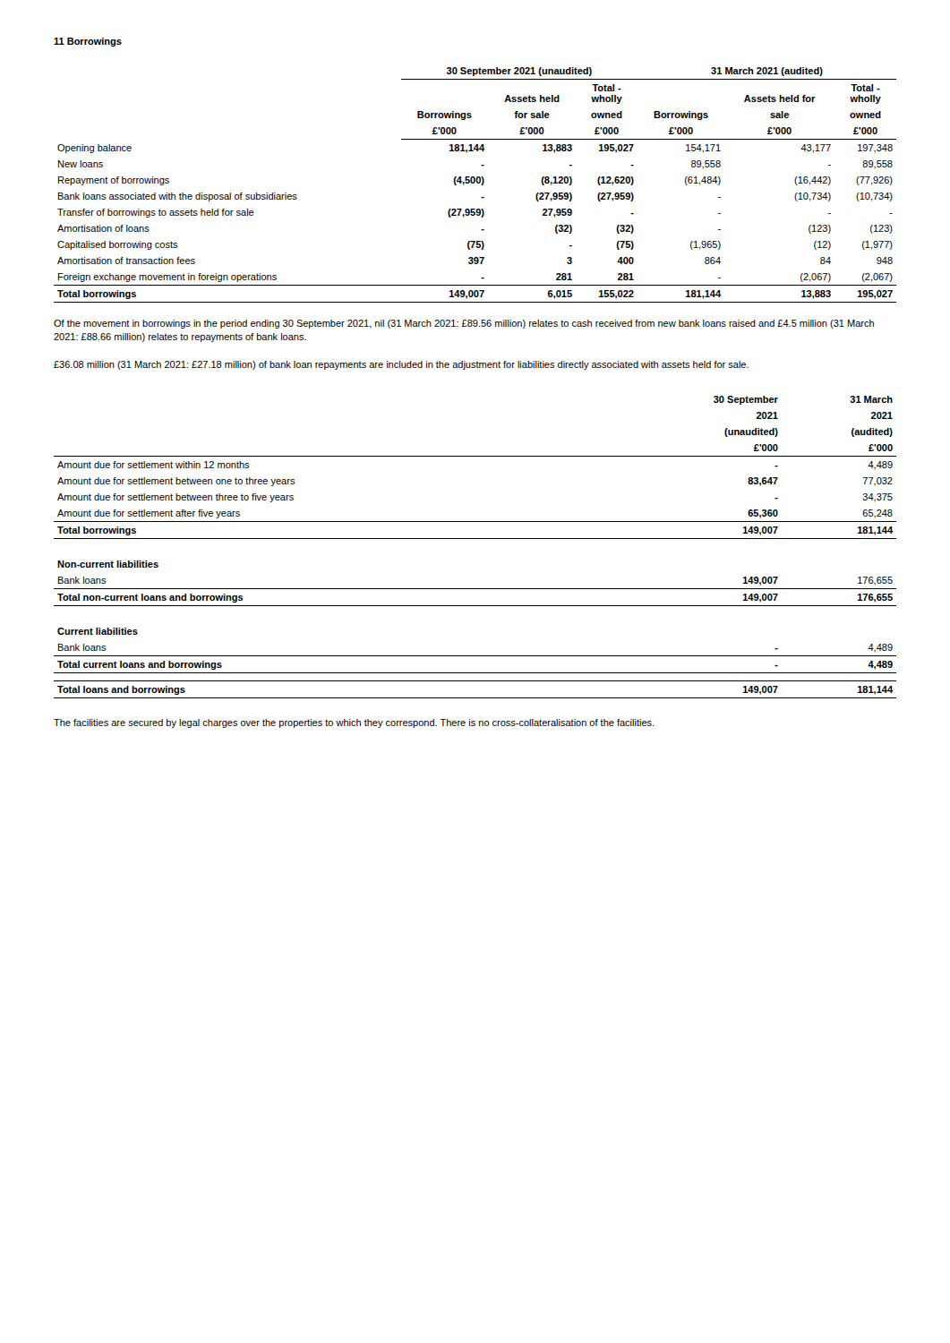11 Borrowings
| | 30 September 2021 (unaudited) | 31 March 2021 (audited) |
| --- | --- | --- |
| | | Assets held | Total - wholly | | Assets held for | Total - wholly |
| | Borrowings | for sale | owned | Borrowings | sale | owned |
| | £'000 | £'000 | £'000 | £'000 | £'000 | £'000 |
| Opening balance | 181,144 | 13,883 | 195,027 | 154,171 | 43,177 | 197,348 |
| New loans | - | - | - | 89,558 | - | 89,558 |
| Repayment of borrowings | (4,500) | (8,120) | (12,620) | (61,484) | (16,442) | (77,926) |
| Bank loans associated with the disposal of subsidiaries | - | (27,959) | (27,959) | - | (10,734) | (10,734) |
| Transfer of borrowings to assets held for sale | (27,959) | 27,959 | - | - | - | - |
| Amortisation of loans | - | (32) | (32) | - | (123) | (123) |
| Capitalised borrowing costs | (75) | - | (75) | (1,965) | (12) | (1,977) |
| Amortisation of transaction fees | 397 | 3 | 400 | 864 | 84 | 948 |
| Foreign exchange movement in foreign operations | - | 281 | 281 | - | (2,067) | (2,067) |
| Total borrowings | 149,007 | 6,015 | 155,022 | 181,144 | 13,883 | 195,027 |
Of the movement in borrowings in the period ending 30 September 2021, nil (31 March 2021: £89.56 million) relates to cash received from new bank loans raised and £4.5 million (31 March 2021: £88.66 million) relates to repayments of bank loans.
£36.08 million (31 March 2021: £27.18 million) of bank loan repayments are included in the adjustment for liabilities directly associated with assets held for sale.
| | 30 September | 31 March |
| --- | --- | --- |
| | 2021 | 2021 |
| | (unaudited) | (audited) |
| | £'000 | £'000 |
| Amount due for settlement within 12 months | - | 4,489 |
| Amount due for settlement between one to three years | 83,647 | 77,032 |
| Amount due for settlement between three to five years | - | 34,375 |
| Amount due for settlement after five years | 65,360 | 65,248 |
| Total borrowings | 149,007 | 181,144 |
| Non-current liabilities | | |
| Bank loans | 149,007 | 176,655 |
| Total non-current loans and borrowings | 149,007 | 176,655 |
| Current liabilities | | |
| Bank loans | - | 4,489 |
| Total current loans and borrowings | - | 4,489 |
| Total loans and borrowings | 149,007 | 181,144 |
The facilities are secured by legal charges over the properties to which they correspond. There is no cross-collateralisation of the facilities.